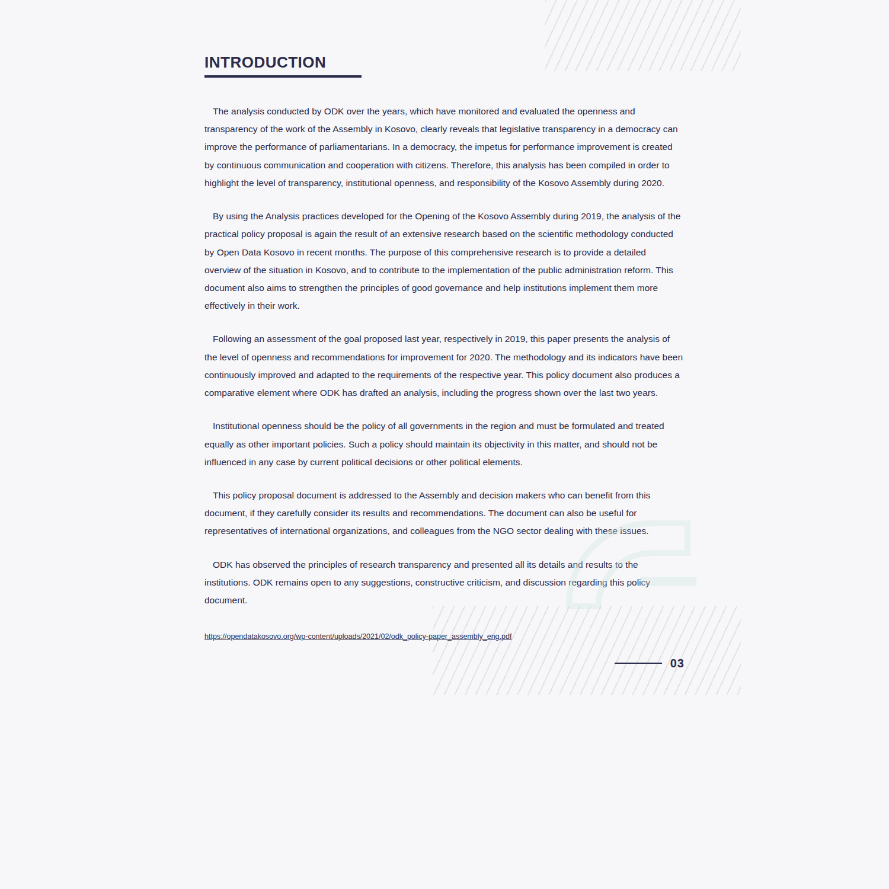INTRODUCTION
The analysis conducted by ODK over the years, which have monitored and evaluated the openness and transparency of the work of the Assembly in Kosovo, clearly reveals that legislative transparency in a democracy can improve the performance of parliamentarians. In a democracy, the impetus for performance improvement is created by continuous communication and cooperation with citizens. Therefore, this analysis has been compiled in order to highlight the level of transparency, institutional openness, and responsibility of the Kosovo Assembly during 2020.
By using the Analysis practices developed for the Opening of the Kosovo Assembly during 2019, the analysis of the practical policy proposal is again the result of an extensive research based on the scientific methodology conducted by Open Data Kosovo in recent months. The purpose of this comprehensive research is to provide a detailed overview of the situation in Kosovo, and to contribute to the implementation of the public administration reform. This document also aims to strengthen the principles of good governance and help institutions implement them more effectively in their work.
Following an assessment of the goal proposed last year, respectively in 2019, this paper presents the analysis of the level of openness and recommendations for improvement for 2020. The methodology and its indicators have been continuously improved and adapted to the requirements of the respective year. This policy document also produces a comparative element where ODK has drafted an analysis, including the progress shown over the last two years.
Institutional openness should be the policy of all governments in the region and must be formulated and treated equally as other important policies. Such a policy should maintain its objectivity in this matter, and should not be influenced in any case by current political decisions or other political elements.
This policy proposal document is addressed to the Assembly and decision makers who can benefit from this document, if they carefully consider its results and recommendations. The document can also be useful for representatives of international organizations, and colleagues from the NGO sector dealing with these issues.
ODK has observed the principles of research transparency and presented all its details and results to the institutions. ODK remains open to any suggestions, constructive criticism, and discussion regarding this policy document.
https://opendatakosovo.org/wp-content/uploads/2021/02/odk_policy-paper_assembly_eng.pdf
03